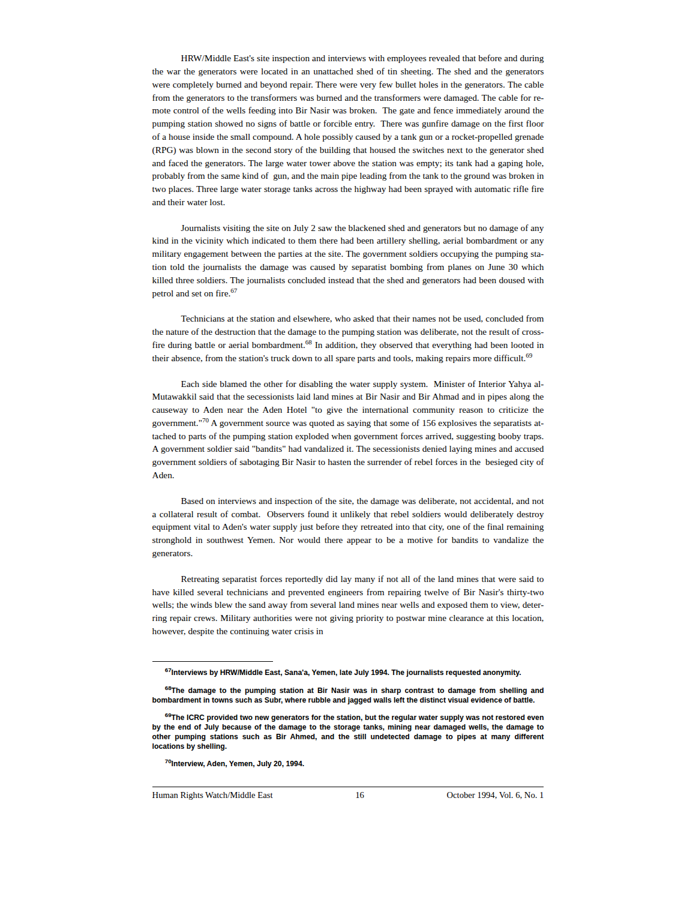HRW/Middle East's site inspection and interviews with employees revealed that before and during the war the generators were located in an unattached shed of tin sheeting. The shed and the generators were completely burned and beyond repair. There were very few bullet holes in the generators. The cable from the generators to the transformers was burned and the transformers were damaged. The cable for remote control of the wells feeding into Bir Nasir was broken. The gate and fence immediately around the pumping station showed no signs of battle or forcible entry. There was gunfire damage on the first floor of a house inside the small compound. A hole possibly caused by a tank gun or a rocket-propelled grenade (RPG) was blown in the second story of the building that housed the switches next to the generator shed and faced the generators. The large water tower above the station was empty; its tank had a gaping hole, probably from the same kind of gun, and the main pipe leading from the tank to the ground was broken in two places. Three large water storage tanks across the highway had been sprayed with automatic rifle fire and their water lost.
Journalists visiting the site on July 2 saw the blackened shed and generators but no damage of any kind in the vicinity which indicated to them there had been artillery shelling, aerial bombardment or any military engagement between the parties at the site. The government soldiers occupying the pumping station told the journalists the damage was caused by separatist bombing from planes on June 30 which killed three soldiers. The journalists concluded instead that the shed and generators had been doused with petrol and set on fire.67
Technicians at the station and elsewhere, who asked that their names not be used, concluded from the nature of the destruction that the damage to the pumping station was deliberate, not the result of cross-fire during battle or aerial bombardment.68 In addition, they observed that everything had been looted in their absence, from the station's truck down to all spare parts and tools, making repairs more difficult.69
Each side blamed the other for disabling the water supply system. Minister of Interior Yahya al-Mutawakkil said that the secessionists laid land mines at Bir Nasir and Bir Ahmad and in pipes along the causeway to Aden near the Aden Hotel "to give the international community reason to criticize the government."70 A government source was quoted as saying that some of 156 explosives the separatists attached to parts of the pumping station exploded when government forces arrived, suggesting booby traps. A government soldier said "bandits" had vandalized it. The secessionists denied laying mines and accused government soldiers of sabotaging Bir Nasir to hasten the surrender of rebel forces in the besieged city of Aden.
Based on interviews and inspection of the site, the damage was deliberate, not accidental, and not a collateral result of combat. Observers found it unlikely that rebel soldiers would deliberately destroy equipment vital to Aden's water supply just before they retreated into that city, one of the final remaining stronghold in southwest Yemen. Nor would there appear to be a motive for bandits to vandalize the generators.
Retreating separatist forces reportedly did lay many if not all of the land mines that were said to have killed several technicians and prevented engineers from repairing twelve of Bir Nasir's thirty-two wells; the winds blew the sand away from several land mines near wells and exposed them to view, deterring repair crews. Military authorities were not giving priority to postwar mine clearance at this location, however, despite the continuing water crisis in
67Interviews by HRW/Middle East, Sana'a, Yemen, late July 1994. The journalists requested anonymity.
68The damage to the pumping station at Bir Nasir was in sharp contrast to damage from shelling and bombardment in towns such as Subr, where rubble and jagged walls left the distinct visual evidence of battle.
69The ICRC provided two new generators for the station, but the regular water supply was not restored even by the end of July because of the damage to the storage tanks, mining near damaged wells, the damage to other pumping stations such as Bir Ahmed, and the still undetected damage to pipes at many different locations by shelling.
70Interview, Aden, Yemen, July 20, 1994.
Human Rights Watch/Middle East 16 October 1994, Vol. 6, No. 1